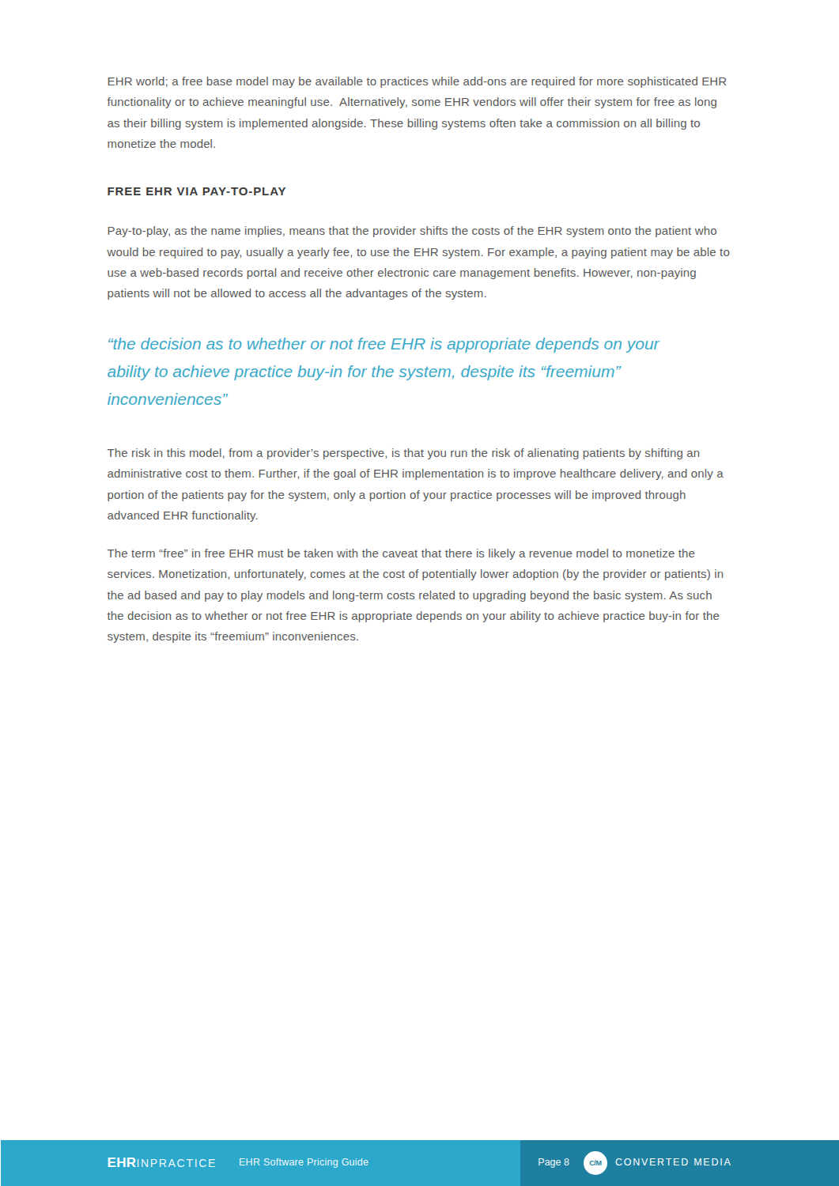EHR world; a free base model may be available to practices while add-ons are required for more sophisticated EHR functionality or to achieve meaningful use. Alternatively, some EHR vendors will offer their system for free as long as their billing system is implemented alongside. These billing systems often take a commission on all billing to monetize the model.
Free EHR via Pay-to-Play
Pay-to-play, as the name implies, means that the provider shifts the costs of the EHR system onto the patient who would be required to pay, usually a yearly fee, to use the EHR system. For example, a paying patient may be able to use a web-based records portal and receive other electronic care management benefits. However, non-paying patients will not be allowed to access all the advantages of the system.
“the decision as to whether or not free EHR is appropriate depends on your ability to achieve practice buy-in for the system, despite its “freemium” inconveniences”
The risk in this model, from a provider’s perspective, is that you run the risk of alienating patients by shifting an administrative cost to them. Further, if the goal of EHR implementation is to improve healthcare delivery, and only a portion of the patients pay for the system, only a portion of your practice processes will be improved through advanced EHR functionality.
The term “free” in free EHR must be taken with the caveat that there is likely a revenue model to monetize the services. Monetization, unfortunately, comes at the cost of potentially lower adoption (by the provider or patients) in the ad based and pay to play models and long-term costs related to upgrading beyond the basic system. As such the decision as to whether or not free EHR is appropriate depends on your ability to achieve practice buy-in for the system, despite its “freemium” inconveniences.
EHRIN PRACTICE
EHR Software Pricing Guide
Page 8
C/M
CONVERTED MEDIA